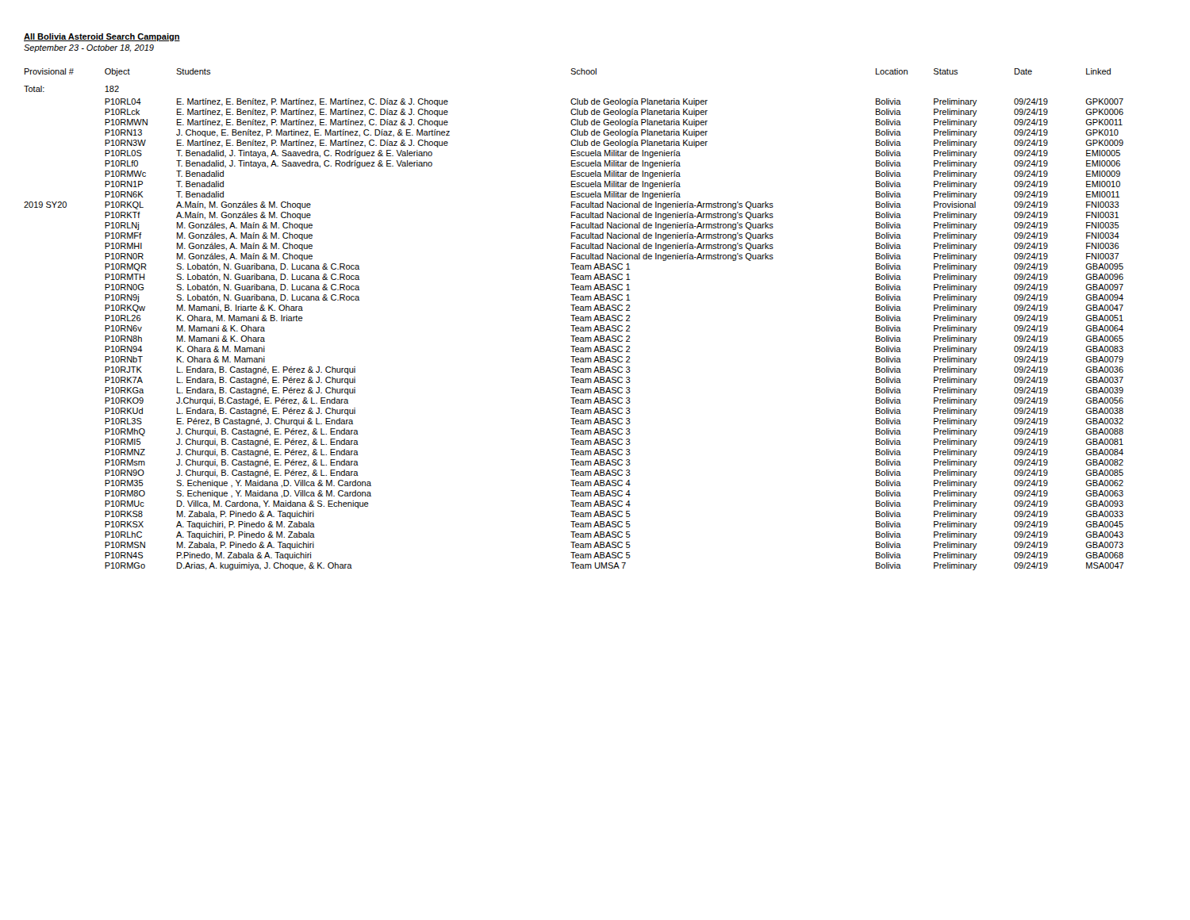All Bolivia Asteroid Search Campaign
September 23 - October 18, 2019
| Provisional # | Object | Students | School | Location | Status | Date | Linked |
| --- | --- | --- | --- | --- | --- | --- | --- |
| Total: | 182 | | | | | | |
| | P10RL04 | E. Martínez, E. Benítez, P. Martínez, E. Martínez, C. Díaz & J. Choque | Club de Geología Planetaria Kuiper | Bolivia | Preliminary | 09/24/19 | GPK0007 |
| | P10RLck | E. Martínez, E. Benítez, P. Martínez, E. Martínez, C. Díaz & J. Choque | Club de Geología Planetaria Kuiper | Bolivia | Preliminary | 09/24/19 | GPK0006 |
| | P10RMWN | E. Martínez, E. Benítez, P. Martínez, E. Martínez, C. Díaz & J. Choque | Club de Geología Planetaria Kuiper | Bolivia | Preliminary | 09/24/19 | GPK0011 |
| | P10RN13 | J. Choque, E. Benítez, P. Martinez, E. Martínez, C. Díaz, & E. Martínez | Club de Geología Planetaria Kuiper | Bolivia | Preliminary | 09/24/19 | GPK010 |
| | P10RN3W | E. Martínez, E. Benítez, P. Martínez, E. Martínez, C. Díaz & J. Choque | Club de Geología Planetaria Kuiper | Bolivia | Preliminary | 09/24/19 | GPK0009 |
| | P10RL0S | T. Benadalid, J. Tintaya, A. Saavedra, C. Rodríguez & E. Valeriano | Escuela Militar de Ingeniería | Bolivia | Preliminary | 09/24/19 | EMI0005 |
| | P10RLf0 | T. Benadalid, J. Tintaya, A. Saavedra, C. Rodríguez & E. Valeriano | Escuela Militar de Ingeniería | Bolivia | Preliminary | 09/24/19 | EMI0006 |
| | P10RMWc | T. Benadalid | Escuela Militar de Ingeniería | Bolivia | Preliminary | 09/24/19 | EMI0009 |
| | P10RN1P | T. Benadalid | Escuela Militar de Ingeniería | Bolivia | Preliminary | 09/24/19 | EMI0010 |
| | P10RN6K | T. Benadalid | Escuela Militar de Ingeniería | Bolivia | Preliminary | 09/24/19 | EMI0011 |
| 2019 SY20 | P10RKQL | A.Maín, M. Gonzáles & M. Choque | Facultad Nacional de Ingeniería-Armstrong's Quarks | Bolivia | Provisional | 09/24/19 | FNI0033 |
| | P10RKTf | A.Maín, M. Gonzáles & M. Choque | Facultad Nacional de Ingeniería-Armstrong's Quarks | Bolivia | Preliminary | 09/24/19 | FNI0031 |
| | P10RLNj | M. Gonzáles, A. Maín & M. Choque | Facultad Nacional de Ingeniería-Armstrong's Quarks | Bolivia | Preliminary | 09/24/19 | FNI0035 |
| | P10RMFf | M. Gonzáles, A. Maín & M. Choque | Facultad Nacional de Ingeniería-Armstrong's Quarks | Bolivia | Preliminary | 09/24/19 | FNI0034 |
| | P10RMHI | M. Gonzáles, A. Maín & M. Choque | Facultad Nacional de Ingeniería-Armstrong's Quarks | Bolivia | Preliminary | 09/24/19 | FNI0036 |
| | P10RN0R | M. Gonzáles, A. Maín & M. Choque | Facultad Nacional de Ingeniería-Armstrong's Quarks | Bolivia | Preliminary | 09/24/19 | FNI0037 |
| | P10RMQR | S. Lobatón, N. Guaribana, D. Lucana & C.Roca | Team ABASC 1 | Bolivia | Preliminary | 09/24/19 | GBA0095 |
| | P10RMTH | S. Lobatón, N. Guaribana, D. Lucana & C.Roca | Team ABASC 1 | Bolivia | Preliminary | 09/24/19 | GBA0096 |
| | P10RN0G | S. Lobatón, N. Guaribana, D. Lucana & C.Roca | Team ABASC 1 | Bolivia | Preliminary | 09/24/19 | GBA0097 |
| | P10RN9j | S. Lobatón, N. Guaribana, D. Lucana & C.Roca | Team ABASC 1 | Bolivia | Preliminary | 09/24/19 | GBA0094 |
| | P10RKQw | M. Mamani, B. Iriarte & K. Ohara | Team ABASC 2 | Bolivia | Preliminary | 09/24/19 | GBA0047 |
| | P10RL26 | K. Ohara, M. Mamani & B. Iriarte | Team ABASC 2 | Bolivia | Preliminary | 09/24/19 | GBA0051 |
| | P10RN6v | M. Mamani & K. Ohara | Team ABASC 2 | Bolivia | Preliminary | 09/24/19 | GBA0064 |
| | P10RN8h | M. Mamani & K. Ohara | Team ABASC 2 | Bolivia | Preliminary | 09/24/19 | GBA0065 |
| | P10RN94 | K. Ohara & M. Mamani | Team ABASC 2 | Bolivia | Preliminary | 09/24/19 | GBA0083 |
| | P10RNbT | K. Ohara & M. Mamani | Team ABASC 2 | Bolivia | Preliminary | 09/24/19 | GBA0079 |
| | P10RJTK | L. Endara, B. Castagné, E. Pérez & J. Churqui | Team ABASC 3 | Bolivia | Preliminary | 09/24/19 | GBA0036 |
| | P10RK7A | L. Endara, B. Castagné, E. Pérez & J. Churqui | Team ABASC 3 | Bolivia | Preliminary | 09/24/19 | GBA0037 |
| | P10RKGa | L. Endara, B. Castagné, E. Pérez & J. Churqui | Team ABASC 3 | Bolivia | Preliminary | 09/24/19 | GBA0039 |
| | P10RKO9 | J.Churqui, B.Castagé, E. Pérez, & L. Endara | Team ABASC 3 | Bolivia | Preliminary | 09/24/19 | GBA0056 |
| | P10RKUd | L. Endara, B. Castagné, E. Pérez & J. Churqui | Team ABASC 3 | Bolivia | Preliminary | 09/24/19 | GBA0038 |
| | P10RL3S | E. Pérez, B Castagné, J. Churqui & L. Endara | Team ABASC 3 | Bolivia | Preliminary | 09/24/19 | GBA0032 |
| | P10RMhQ | J. Churqui, B. Castagné, E. Pérez, & L. Endara | Team ABASC 3 | Bolivia | Preliminary | 09/24/19 | GBA0088 |
| | P10RMI5 | J. Churqui, B. Castagné, E. Pérez, & L. Endara | Team ABASC 3 | Bolivia | Preliminary | 09/24/19 | GBA0081 |
| | P10RMNZ | J. Churqui, B. Castagné, E. Pérez, & L. Endara | Team ABASC 3 | Bolivia | Preliminary | 09/24/19 | GBA0084 |
| | P10RMsm | J. Churqui, B. Castagné, E. Pérez, & L. Endara | Team ABASC 3 | Bolivia | Preliminary | 09/24/19 | GBA0082 |
| | P10RN9O | J. Churqui, B. Castagné, E. Pérez, & L. Endara | Team ABASC 3 | Bolivia | Preliminary | 09/24/19 | GBA0085 |
| | P10RM35 | S. Echenique , Y. Maidana ,D. Villca & M. Cardona | Team ABASC 4 | Bolivia | Preliminary | 09/24/19 | GBA0062 |
| | P10RM8O | S. Echenique , Y. Maidana ,D. Villca & M. Cardona | Team ABASC 4 | Bolivia | Preliminary | 09/24/19 | GBA0063 |
| | P10RMUc | D. Villca, M. Cardona, Y. Maidana & S. Echenique | Team ABASC 4 | Bolivia | Preliminary | 09/24/19 | GBA0093 |
| | P10RKS8 | M. Zabala, P. Pinedo & A. Taquichiri | Team ABASC 5 | Bolivia | Preliminary | 09/24/19 | GBA0033 |
| | P10RKSX | A. Taquichiri, P. Pinedo & M. Zabala | Team ABASC 5 | Bolivia | Preliminary | 09/24/19 | GBA0045 |
| | P10RLhC | A. Taquichiri, P. Pinedo & M. Zabala | Team ABASC 5 | Bolivia | Preliminary | 09/24/19 | GBA0043 |
| | P10RMSN | M. Zabala, P. Pinedo & A. Taquichiri | Team ABASC 5 | Bolivia | Preliminary | 09/24/19 | GBA0073 |
| | P10RN4S | P.Pinedo, M. Zabala & A. Taquichiri | Team ABASC 5 | Bolivia | Preliminary | 09/24/19 | GBA0068 |
| | P10RMGo | D.Arias, A. kuguimiya, J. Choque, & K. Ohara | Team UMSA 7 | Bolivia | Preliminary | 09/24/19 | MSA0047 |